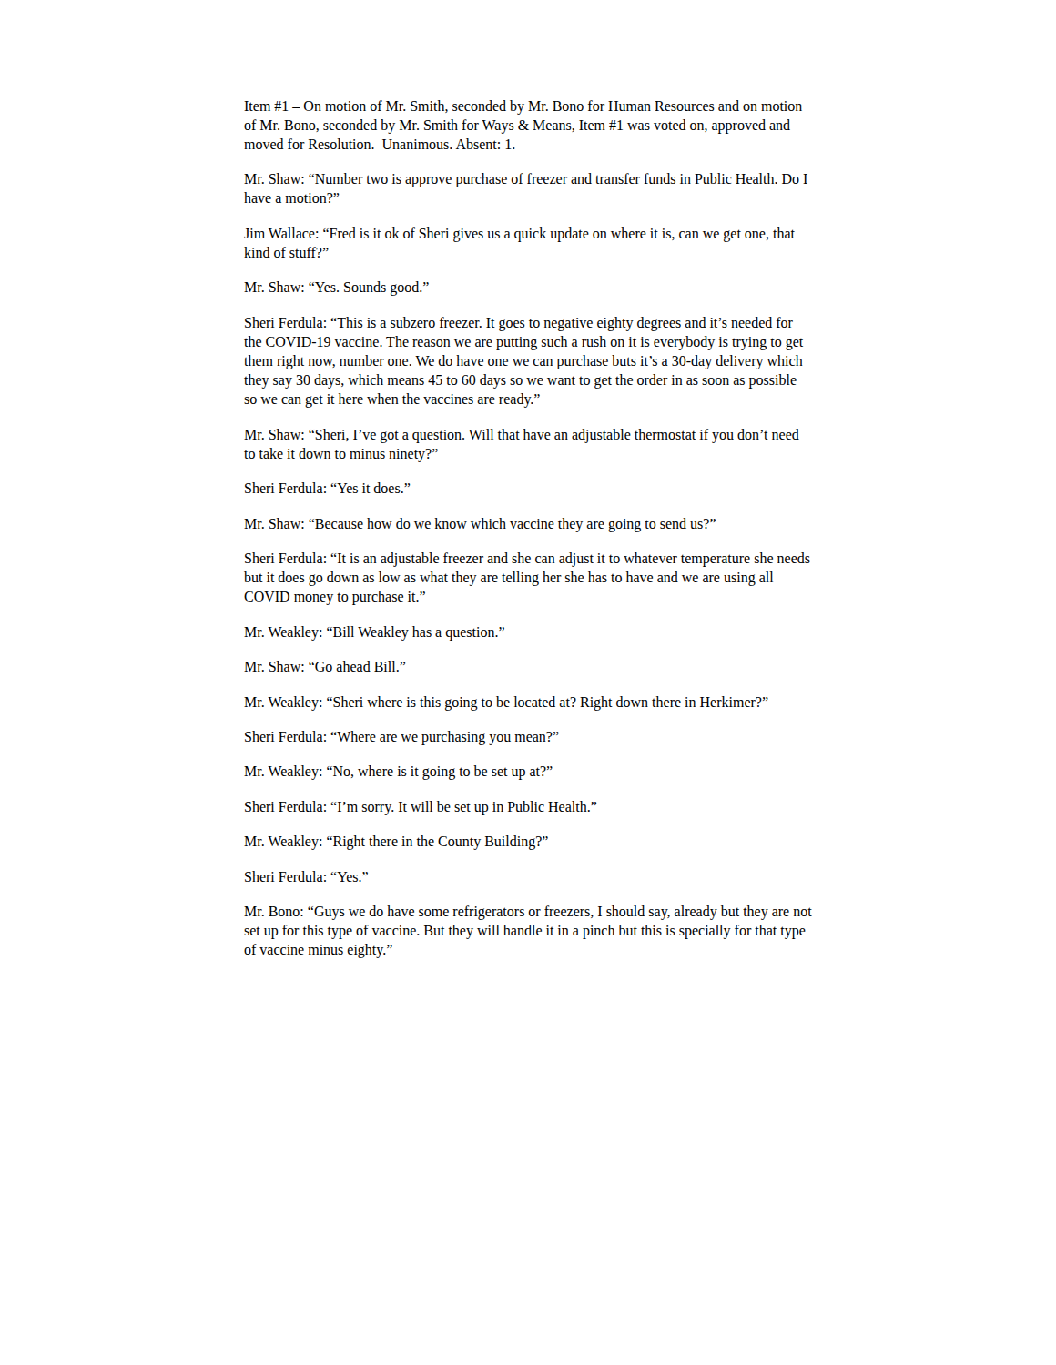Item #1 – On motion of Mr. Smith, seconded by Mr. Bono for Human Resources and on motion of Mr. Bono, seconded by Mr. Smith for Ways & Means, Item #1 was voted on, approved and moved for Resolution. Unanimous. Absent: 1.
Mr. Shaw: “Number two is approve purchase of freezer and transfer funds in Public Health. Do I have a motion?”
Jim Wallace: “Fred is it ok of Sheri gives us a quick update on where it is, can we get one, that kind of stuff?”
Mr. Shaw: “Yes. Sounds good.”
Sheri Ferdula: “This is a subzero freezer. It goes to negative eighty degrees and it’s needed for the COVID-19 vaccine. The reason we are putting such a rush on it is everybody is trying to get them right now, number one. We do have one we can purchase buts it’s a 30-day delivery which they say 30 days, which means 45 to 60 days so we want to get the order in as soon as possible so we can get it here when the vaccines are ready.”
Mr. Shaw: “Sheri, I’ve got a question. Will that have an adjustable thermostat if you don’t need to take it down to minus ninety?”
Sheri Ferdula: “Yes it does.”
Mr. Shaw: “Because how do we know which vaccine they are going to send us?”
Sheri Ferdula: “It is an adjustable freezer and she can adjust it to whatever temperature she needs but it does go down as low as what they are telling her she has to have and we are using all COVID money to purchase it.”
Mr. Weakley: “Bill Weakley has a question.”
Mr. Shaw: “Go ahead Bill.”
Mr. Weakley: “Sheri where is this going to be located at? Right down there in Herkimer?”
Sheri Ferdula: “Where are we purchasing you mean?”
Mr. Weakley: “No, where is it going to be set up at?”
Sheri Ferdula: “I’m sorry. It will be set up in Public Health.”
Mr. Weakley: “Right there in the County Building?”
Sheri Ferdula: “Yes.”
Mr. Bono: “Guys we do have some refrigerators or freezers, I should say, already but they are not set up for this type of vaccine. But they will handle it in a pinch but this is specially for that type of vaccine minus eighty.”